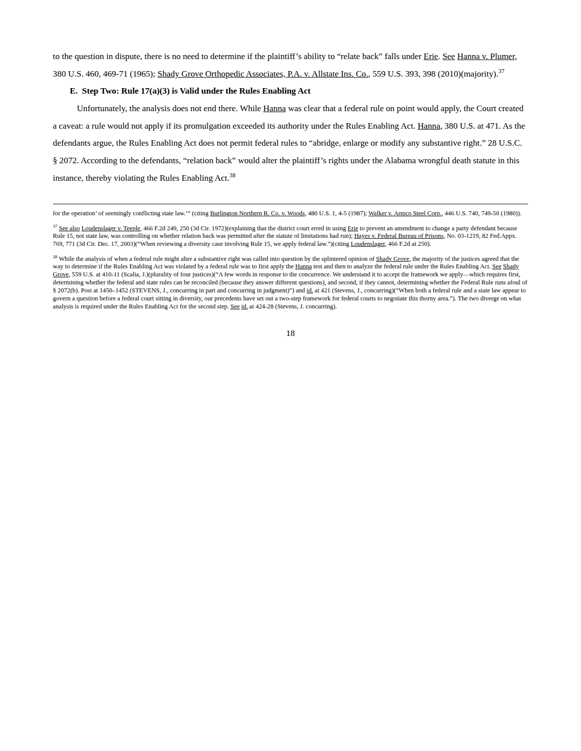to the question in dispute, there is no need to determine if the plaintiff’s ability to “relate back” falls under Erie. See Hanna v. Plumer, 380 U.S. 460, 469-71 (1965); Shady Grove Orthopedic Associates, P.A. v. Allstate Ins. Co., 559 U.S. 393, 398 (2010)(majority).37
E. Step Two: Rule 17(a)(3) is Valid under the Rules Enabling Act
Unfortunately, the analysis does not end there. While Hanna was clear that a federal rule on point would apply, the Court created a caveat: a rule would not apply if its promulgation exceeded its authority under the Rules Enabling Act. Hanna, 380 U.S. at 471. As the defendants argue, the Rules Enabling Act does not permit federal rules to “abridge, enlarge or modify any substantive right.” 28 U.S.C. § 2072. According to the defendants, “relation back” would alter the plaintiff’s rights under the Alabama wrongful death statute in this instance, thereby violating the Rules Enabling Act.38
for the operation’ of seemingly conflicting state law.’” (citing Burlington Northern R. Co. v. Woods, 480 U.S. 1, 4-5 (1987); Walker v. Armco Steel Corp., 446 U.S. 740, 749-50 (1980)).
37 See also Loudenslager v. Teeple, 466 F.2d 249, 250 (3d Cir. 1972)(explaining that the district court erred in using Erie to prevent an amendment to change a party defendant because Rule 15, not state law, was controlling on whether relation back was permitted after the statute of limitations had run); Hayes v. Federal Bureau of Prisons, No. 03-1219, 82 Fed.Appx. 769, 771 (3d Cir. Dec. 17, 2003)(“When reviewing a diversity case involving Rule 15, we apply federal law.”)(citing Loudenslager, 466 F.2d at 250).
38 While the analysis of when a federal rule might alter a substantive right was called into question by the splintered opinion of Shady Grove, the majority of the justices agreed that the way to determine if the Rules Enabling Act was violated by a federal rule was to first apply the Hanna test and then to analyze the federal rule under the Rules Enabling Act. See Shady Grove, 559 U.S. at 410-11 (Scalia, J.)(plurality of four justices)(“A few words in response to the concurrence. We understand it to accept the framework we apply—which requires first, determining whether the federal and state rules can be reconciled (because they answer different questions), and second, if they cannot, determining whether the Federal Rule runs afoul of § 2072(b). Post at 1450–1452 (STEVENS, J., concurring in part and concurring in judgment)”) and id. at 421 (Stevens, J., concurring)(“When both a federal rule and a state law appear to govern a question before a federal court sitting in diversity, our precedents have set out a two-step framework for federal courts to negotiate this thorny area.”). The two diverge on what analysis is required under the Rules Enabling Act for the second step. See id. at 424-28 (Stevens, J. concurring).
18